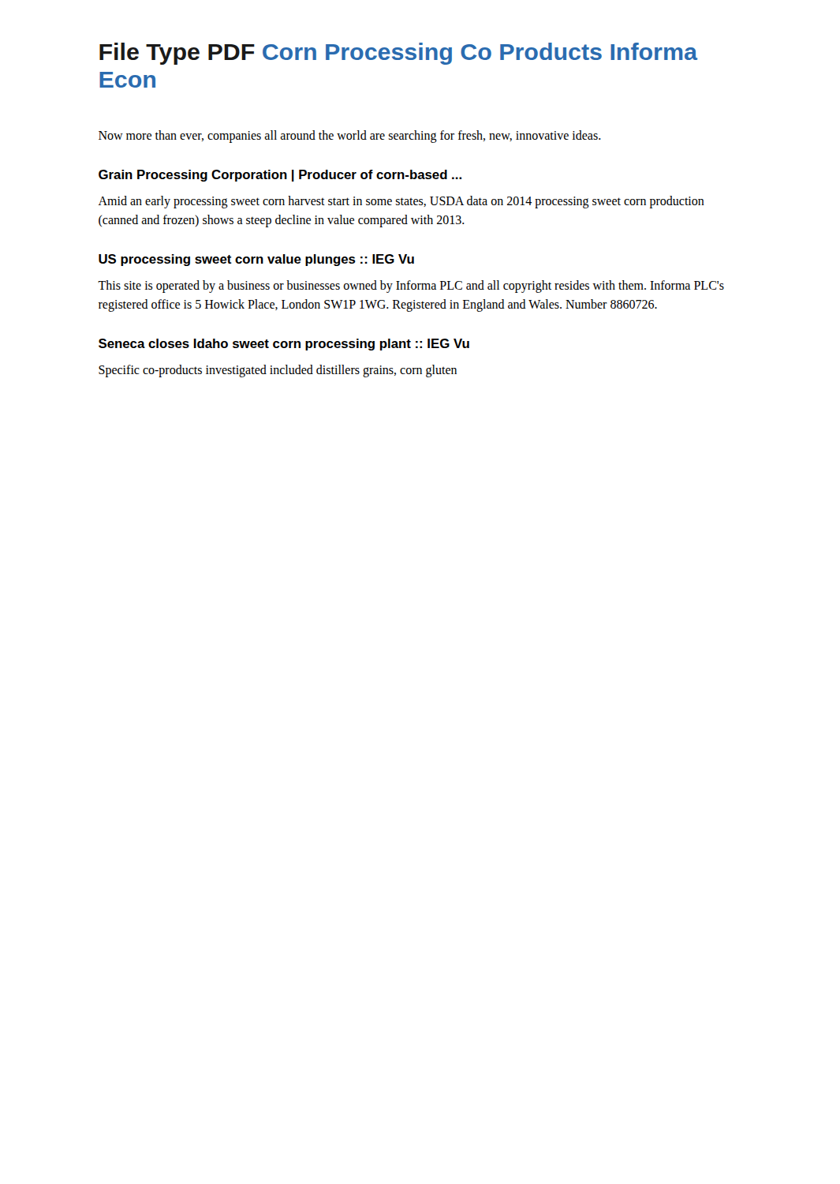File Type PDF Corn Processing Co Products Informa Econ
Now more than ever, companies all around the world are searching for fresh, new, innovative ideas.
Grain Processing Corporation | Producer of corn-based ...
Amid an early processing sweet corn harvest start in some states, USDA data on 2014 processing sweet corn production (canned and frozen) shows a steep decline in value compared with 2013.
US processing sweet corn value plunges :: IEG Vu
This site is operated by a business or businesses owned by Informa PLC and all copyright resides with them. Informa PLC's registered office is 5 Howick Place, London SW1P 1WG. Registered in England and Wales. Number 8860726.
Seneca closes Idaho sweet corn processing plant :: IEG Vu
Specific co-products investigated included distillers grains, corn gluten